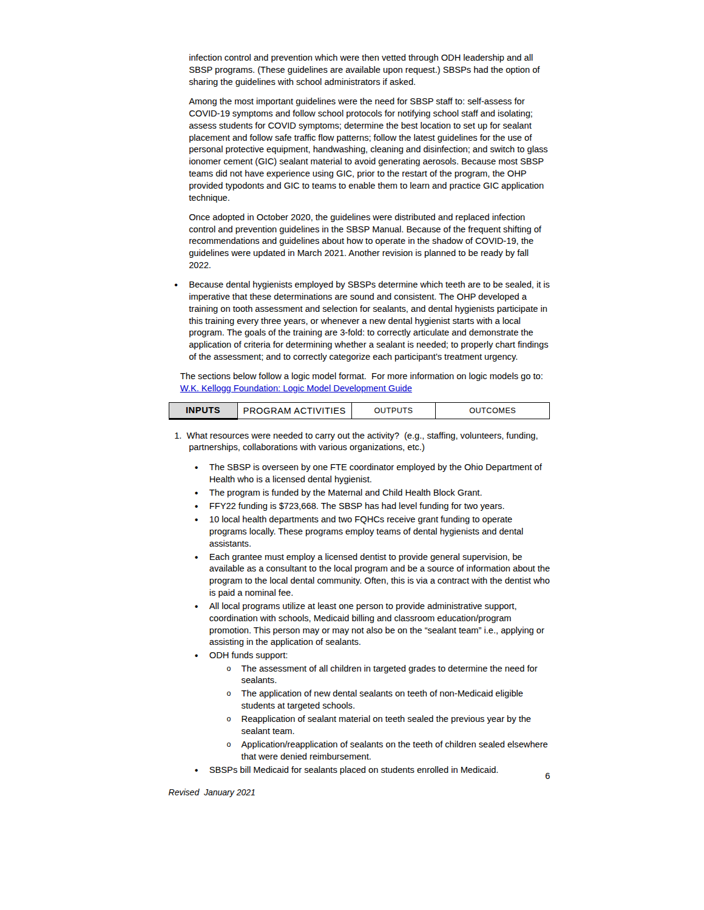infection control and prevention which were then vetted through ODH leadership and all SBSP programs. (These guidelines are available upon request.) SBSPs had the option of sharing the guidelines with school administrators if asked.
Among the most important guidelines were the need for SBSP staff to: self-assess for COVID-19 symptoms and follow school protocols for notifying school staff and isolating; assess students for COVID symptoms; determine the best location to set up for sealant placement and follow safe traffic flow patterns; follow the latest guidelines for the use of personal protective equipment, handwashing, cleaning and disinfection; and switch to glass ionomer cement (GIC) sealant material to avoid generating aerosols. Because most SBSP teams did not have experience using GIC, prior to the restart of the program, the OHP provided typodonts and GIC to teams to enable them to learn and practice GIC application technique.
Once adopted in October 2020, the guidelines were distributed and replaced infection control and prevention guidelines in the SBSP Manual. Because of the frequent shifting of recommendations and guidelines about how to operate in the shadow of COVID-19, the guidelines were updated in March 2021. Another revision is planned to be ready by fall 2022.
Because dental hygienists employed by SBSPs determine which teeth are to be sealed, it is imperative that these determinations are sound and consistent. The OHP developed a training on tooth assessment and selection for sealants, and dental hygienists participate in this training every three years, or whenever a new dental hygienist starts with a local program. The goals of the training are 3-fold: to correctly articulate and demonstrate the application of criteria for determining whether a sealant is needed; to properly chart findings of the assessment; and to correctly categorize each participant’s treatment urgency.
The sections below follow a logic model format. For more information on logic models go to: W.K. Kellogg Foundation: Logic Model Development Guide
| INPUTS | PROGRAM ACTIVITIES | OUTPUTS | OUTCOMES |
1. What resources were needed to carry out the activity? (e.g., staffing, volunteers, funding, partnerships, collaborations with various organizations, etc.)
The SBSP is overseen by one FTE coordinator employed by the Ohio Department of Health who is a licensed dental hygienist.
The program is funded by the Maternal and Child Health Block Grant.
FFY22 funding is $723,668. The SBSP has had level funding for two years.
10 local health departments and two FQHCs receive grant funding to operate programs locally. These programs employ teams of dental hygienists and dental assistants.
Each grantee must employ a licensed dentist to provide general supervision, be available as a consultant to the local program and be a source of information about the program to the local dental community. Often, this is via a contract with the dentist who is paid a nominal fee.
All local programs utilize at least one person to provide administrative support, coordination with schools, Medicaid billing and classroom education/program promotion. This person may or may not also be on the “sealant team” i.e., applying or assisting in the application of sealants.
ODH funds support:
The assessment of all children in targeted grades to determine the need for sealants.
The application of new dental sealants on teeth of non-Medicaid eligible students at targeted schools.
Reapplication of sealant material on teeth sealed the previous year by the sealant team.
Application/reapplication of sealants on the teeth of children sealed elsewhere that were denied reimbursement.
SBSPs bill Medicaid for sealants placed on students enrolled in Medicaid.
6
Revised January 2021